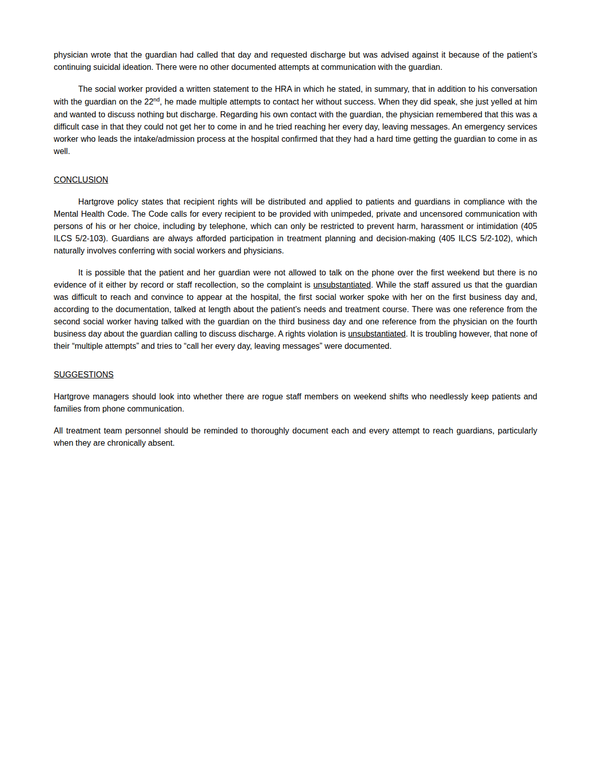physician wrote that the guardian had called that day and requested discharge but was advised against it because of the patient’s continuing suicidal ideation. There were no other documented attempts at communication with the guardian.
The social worker provided a written statement to the HRA in which he stated, in summary, that in addition to his conversation with the guardian on the 22nd, he made multiple attempts to contact her without success. When they did speak, she just yelled at him and wanted to discuss nothing but discharge. Regarding his own contact with the guardian, the physician remembered that this was a difficult case in that they could not get her to come in and he tried reaching her every day, leaving messages. An emergency services worker who leads the intake/admission process at the hospital confirmed that they had a hard time getting the guardian to come in as well.
CONCLUSION
Hartgrove policy states that recipient rights will be distributed and applied to patients and guardians in compliance with the Mental Health Code. The Code calls for every recipient to be provided with unimpeded, private and uncensored communication with persons of his or her choice, including by telephone, which can only be restricted to prevent harm, harassment or intimidation (405 ILCS 5/2-103). Guardians are always afforded participation in treatment planning and decision-making (405 ILCS 5/2-102), which naturally involves conferring with social workers and physicians.
It is possible that the patient and her guardian were not allowed to talk on the phone over the first weekend but there is no evidence of it either by record or staff recollection, so the complaint is unsubstantiated. While the staff assured us that the guardian was difficult to reach and convince to appear at the hospital, the first social worker spoke with her on the first business day and, according to the documentation, talked at length about the patient’s needs and treatment course. There was one reference from the second social worker having talked with the guardian on the third business day and one reference from the physician on the fourth business day about the guardian calling to discuss discharge. A rights violation is unsubstantiated. It is troubling however, that none of their “multiple attempts” and tries to “call her every day, leaving messages” were documented.
SUGGESTIONS
Hartgrove managers should look into whether there are rogue staff members on weekend shifts who needlessly keep patients and families from phone communication.
All treatment team personnel should be reminded to thoroughly document each and every attempt to reach guardians, particularly when they are chronically absent.